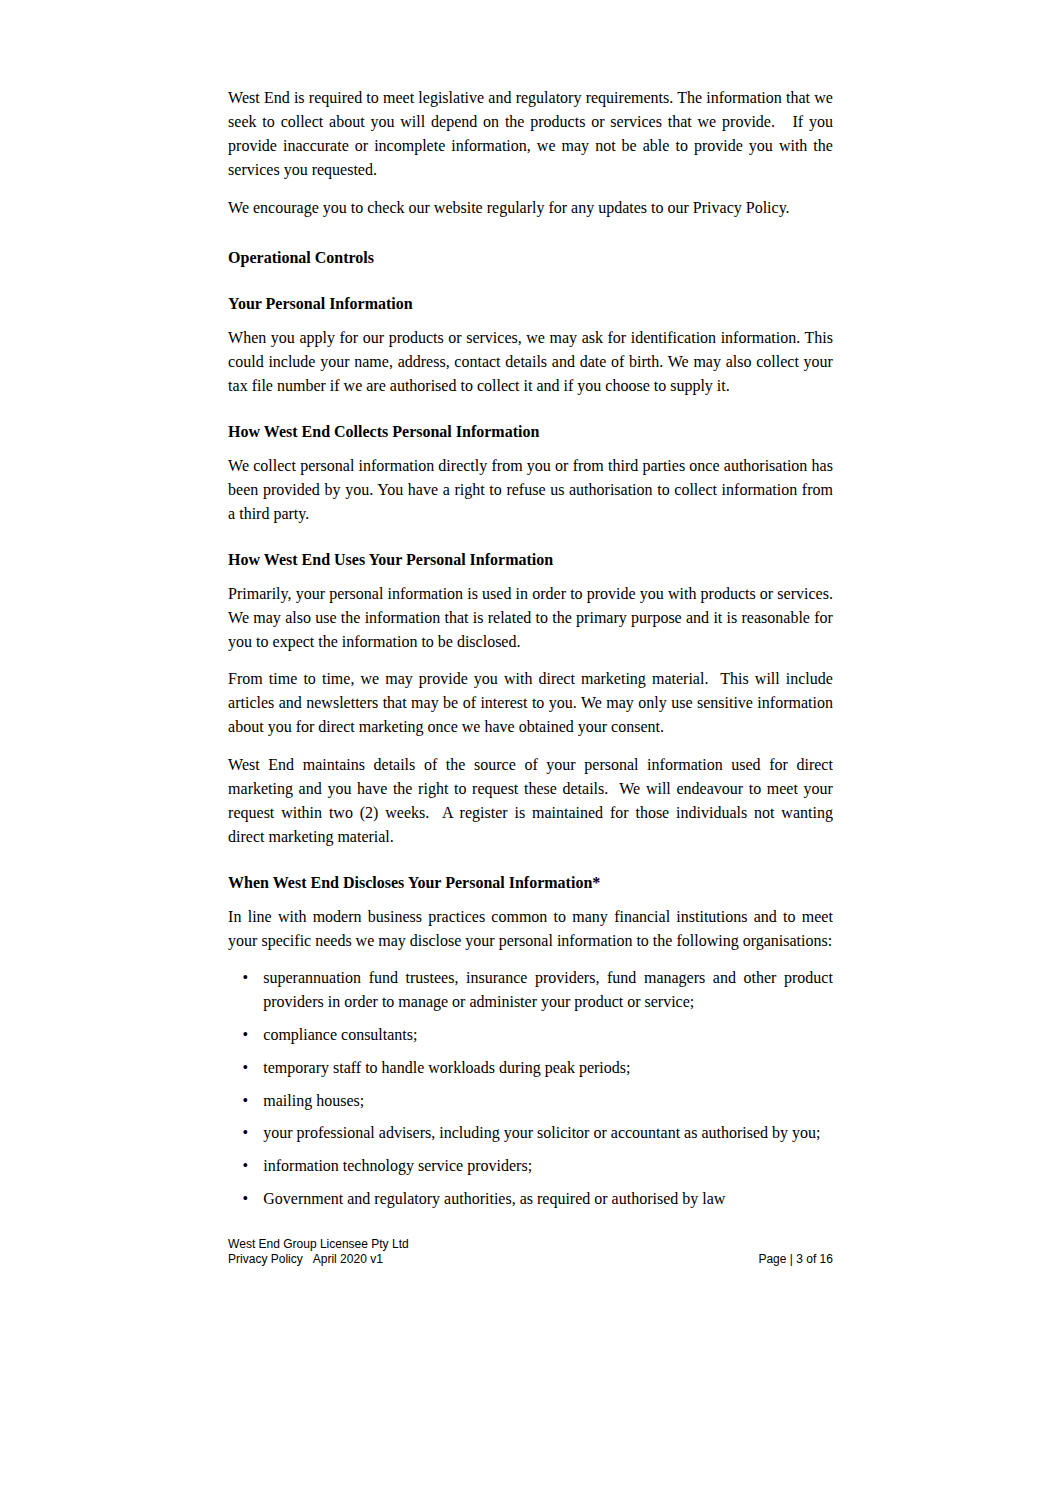West End is required to meet legislative and regulatory requirements. The information that we seek to collect about you will depend on the products or services that we provide. If you provide inaccurate or incomplete information, we may not be able to provide you with the services you requested.
We encourage you to check our website regularly for any updates to our Privacy Policy.
Operational Controls
Your Personal Information
When you apply for our products or services, we may ask for identification information. This could include your name, address, contact details and date of birth. We may also collect your tax file number if we are authorised to collect it and if you choose to supply it.
How West End Collects Personal Information
We collect personal information directly from you or from third parties once authorisation has been provided by you. You have a right to refuse us authorisation to collect information from a third party.
How West End Uses Your Personal Information
Primarily, your personal information is used in order to provide you with products or services. We may also use the information that is related to the primary purpose and it is reasonable for you to expect the information to be disclosed.
From time to time, we may provide you with direct marketing material. This will include articles and newsletters that may be of interest to you. We may only use sensitive information about you for direct marketing once we have obtained your consent.
West End maintains details of the source of your personal information used for direct marketing and you have the right to request these details. We will endeavour to meet your request within two (2) weeks. A register is maintained for those individuals not wanting direct marketing material.
When West End Discloses Your Personal Information*
In line with modern business practices common to many financial institutions and to meet your specific needs we may disclose your personal information to the following organisations:
superannuation fund trustees, insurance providers, fund managers and other product providers in order to manage or administer your product or service;
compliance consultants;
temporary staff to handle workloads during peak periods;
mailing houses;
your professional advisers, including your solicitor or accountant as authorised by you;
information technology service providers;
Government and regulatory authorities, as required or authorised by law
West End Group Licensee Pty Ltd
Privacy Policy April 2020 v1
Page | 3 of 16